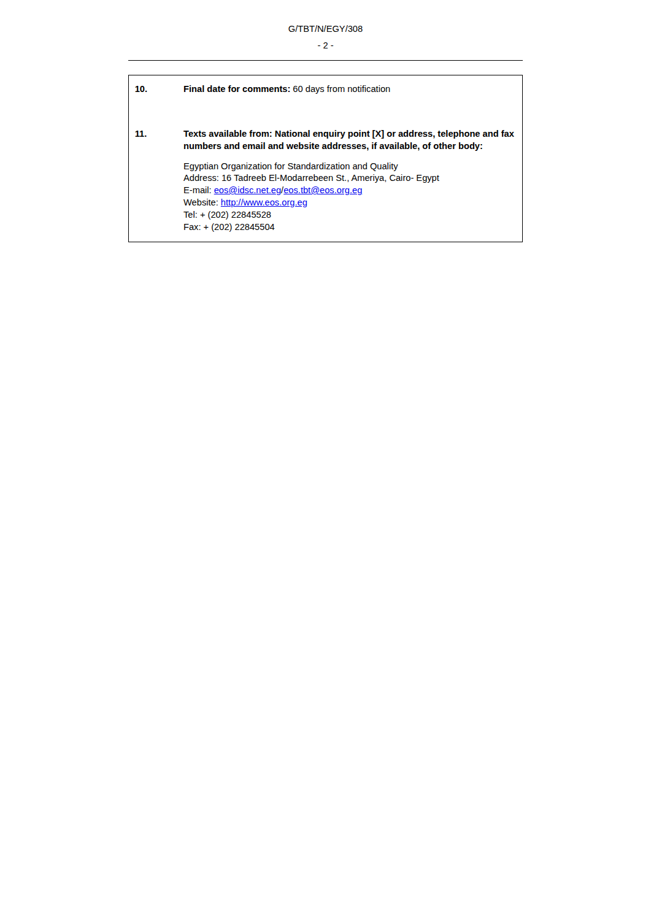G/TBT/N/EGY/308
- 2 -
| 10. | Final date for comments: 60 days from notification |
| 11. | Texts available from: National enquiry point [X] or address, telephone and fax numbers and email and website addresses, if available, of other body: Egyptian Organization for Standardization and Quality Address: 16 Tadreeb El-Modarrebeen St., Ameriya, Cairo- Egypt E-mail: eos@idsc.net.eg / eos.tbt@eos.org.eg Website: http://www.eos.org.eg Tel: + (202) 22845528 Fax: + (202) 22845504 |